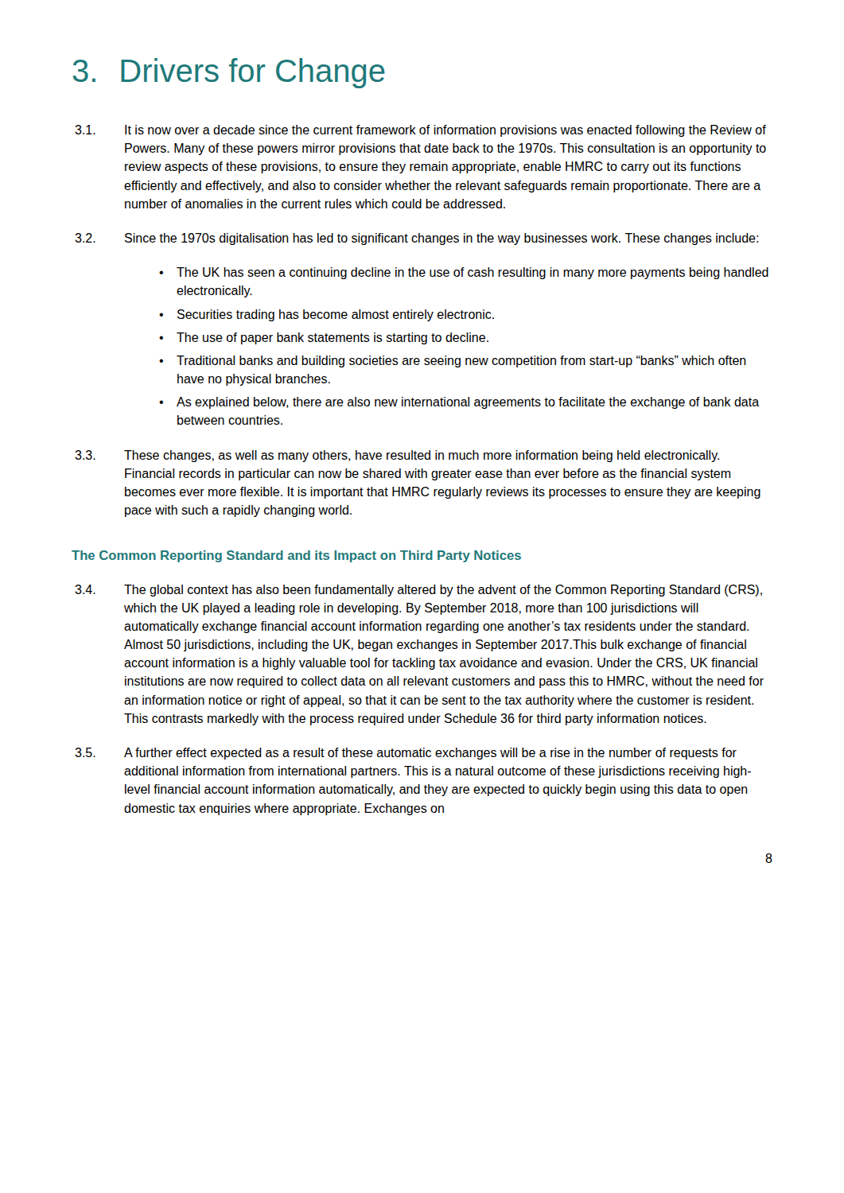3. Drivers for Change
3.1.
It is now over a decade since the current framework of information provisions was enacted following the Review of Powers. Many of these powers mirror provisions that date back to the 1970s. This consultation is an opportunity to review aspects of these provisions, to ensure they remain appropriate, enable HMRC to carry out its functions efficiently and effectively, and also to consider whether the relevant safeguards remain proportionate. There are a number of anomalies in the current rules which could be addressed.
3.2.
Since the 1970s digitalisation has led to significant changes in the way businesses work. These changes include:
The UK has seen a continuing decline in the use of cash resulting in many more payments being handled electronically.
Securities trading has become almost entirely electronic.
The use of paper bank statements is starting to decline.
Traditional banks and building societies are seeing new competition from start-up “banks” which often have no physical branches.
As explained below, there are also new international agreements to facilitate the exchange of bank data between countries.
3.3.
These changes, as well as many others, have resulted in much more information being held electronically. Financial records in particular can now be shared with greater ease than ever before as the financial system becomes ever more flexible. It is important that HMRC regularly reviews its processes to ensure they are keeping pace with such a rapidly changing world.
The Common Reporting Standard and its Impact on Third Party Notices
3.4.
The global context has also been fundamentally altered by the advent of the Common Reporting Standard (CRS), which the UK played a leading role in developing. By September 2018, more than 100 jurisdictions will automatically exchange financial account information regarding one another’s tax residents under the standard. Almost 50 jurisdictions, including the UK, began exchanges in September 2017.This bulk exchange of financial account information is a highly valuable tool for tackling tax avoidance and evasion. Under the CRS, UK financial institutions are now required to collect data on all relevant customers and pass this to HMRC, without the need for an information notice or right of appeal, so that it can be sent to the tax authority where the customer is resident. This contrasts markedly with the process required under Schedule 36 for third party information notices.
3.5.
A further effect expected as a result of these automatic exchanges will be a rise in the number of requests for additional information from international partners. This is a natural outcome of these jurisdictions receiving high-level financial account information automatically, and they are expected to quickly begin using this data to open domestic tax enquiries where appropriate. Exchanges on
8